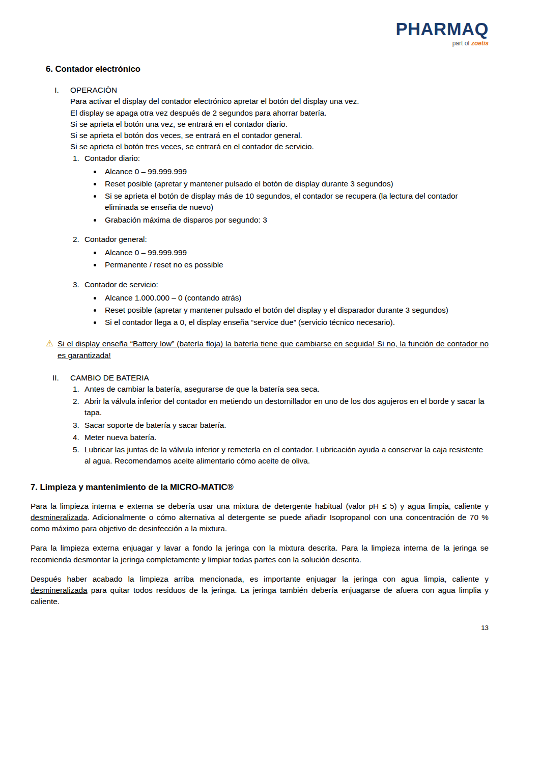PHARMAQ
part of zoetis
6. Contador electrónico
OPERACIÒN
Para activar el display del contador electrónico apretar el botón del display una vez.
El display se apaga otra vez después de 2 segundos para ahorrar batería.
Si se aprieta el botón una vez, se entrará en el contador diario.
Si se aprieta el botón dos veces, se entrará en el contador general.
Si se aprieta el botón tres veces, se entrará en el contador de servicio.
Contador diario:
Alcance 0 – 99.999.999
Reset posible (apretar y mantener pulsado el botón de display durante 3 segundos)
Si se aprieta el botón de display más de 10 segundos, el contador se recupera (la lectura del contador eliminada se enseña de nuevo)
Grabación máxima de disparos por segundo: 3
Contador general:
Alcance 0 – 99.999.999
Permanente / reset no es possible
Contador de servicio:
Alcance 1.000.000 – 0 (contando atrás)
Reset posible (apretar y mantener pulsado el botón del display y el disparador durante 3 segundos)
Si el contador llega a 0, el display enseña “service due” (servicio técnico necesario).
⚠
Si el display enseña “Battery low” (batería floja) la batería tiene que cambiarse en seguida! Si no, la función de contador no es garantizada!
CAMBIO DE BATERIA
Antes de cambiar la batería, asegurarse de que la batería sea seca.
Abrir la válvula inferior del contador en metiendo un destornillador en uno de los dos agujeros en el borde y sacar la tapa.
Sacar soporte de batería y sacar batería.
Meter nueva batería.
Lubricar las juntas de la válvula inferior y remeterla en el contador. Lubricación ayuda a conservar la caja resistente al agua. Recomendamos aceite alimentario cómo aceite de oliva.
7. Limpieza y mantenimiento de la MICRO-MATIC®
Para la limpieza interna e externa se debería usar una mixtura de detergente habitual (valor pH ≤ 5) y agua limpia, caliente y desmineralizada. Adicionalmente o cómo alternativa al detergente se puede añadir Isopropanol con una concentración de 70 % como máximo para objetivo de desinfección a la mixtura.
Para la limpieza externa enjuagar y lavar a fondo la jeringa con la mixtura descrita. Para la limpieza interna de la jeringa se recomienda desmontar la jeringa completamente y limpiar todas partes con la solución descrita.
Después haber acabado la limpieza arriba mencionada, es importante enjuagar la jeringa con agua limpia, caliente y desmineralizada para quitar todos residuos de la jeringa. La jeringa también debería enjuagarse de afuera con agua limplia y caliente.
13